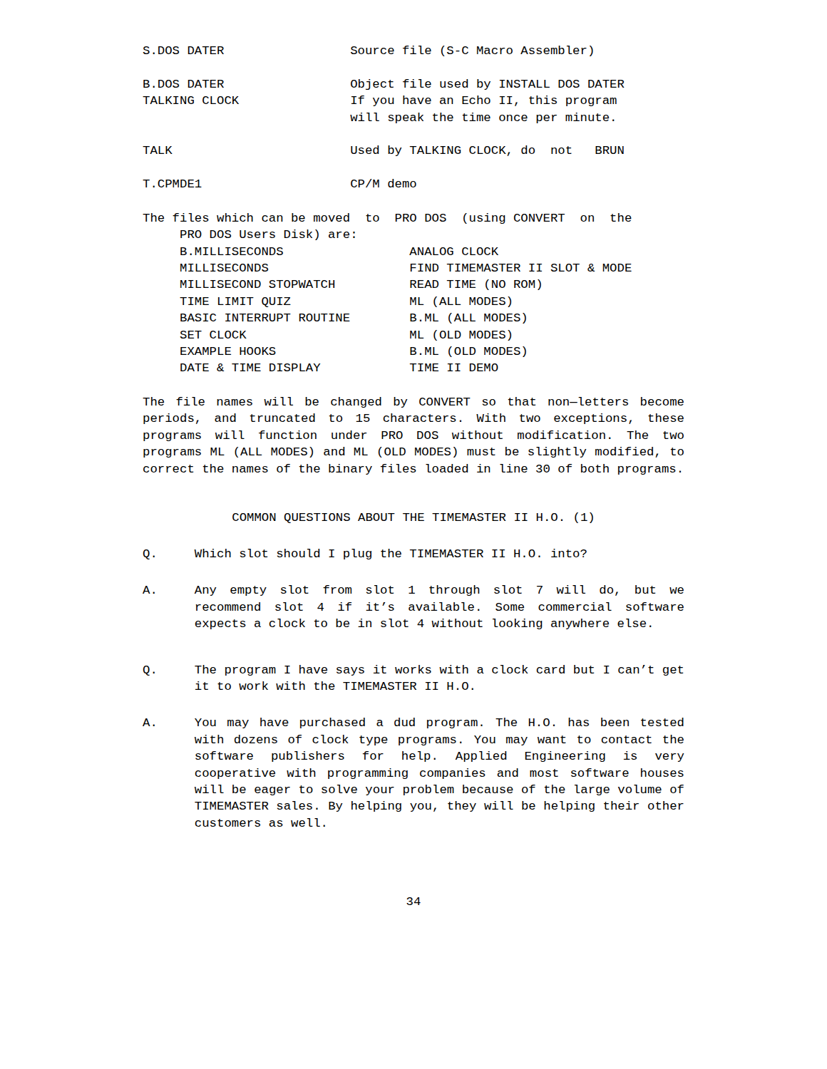S.DOS DATER                 Source file (S-C Macro Assembler)

B.DOS DATER                 Object file used by INSTALL DOS DATER
TALKING CLOCK               If you have an Echo II, this program
                            will speak the time once per minute.

TALK                        Used by TALKING CLOCK, do  not   BRUN

T.CPMDE1                    CP/M demo
The files which can be moved  to  PRO DOS  (using CONVERT  on  the
     PRO DOS Users Disk) are:
     B.MILLISECONDS                 ANALOG CLOCK
     MILLISECONDS                   FIND TIMEMASTER II SLOT & MODE
     MILLISECOND STOPWATCH          READ TIME (NO ROM)
     TIME LIMIT QUIZ                ML (ALL MODES)
     BASIC INTERRUPT ROUTINE        B.ML (ALL MODES)
     SET CLOCK                      ML (OLD MODES)
     EXAMPLE HOOKS                  B.ML (OLD MODES)
     DATE & TIME DISPLAY            TIME II DEMO
The file names will be changed by CONVERT so that non—letters become periods, and truncated to 15 characters. With two exceptions, these programs will function under PRO DOS without modification. The two programs ML (ALL MODES) and ML (OLD MODES) must be slightly modified, to correct the names of the binary files loaded in line 30 of both programs.
COMMON QUESTIONS ABOUT THE TIMEMASTER II H.O. (1)
Q.
Which slot should I plug the TIMEMASTER II H.O. into?
A.
Any empty slot from slot 1 through slot 7 will do, but we recommend slot 4 if it’s available. Some commercial software expects a clock to be in slot 4 without looking anywhere else.
Q.
The program I have says it works with a clock card but I can’t get it to work with the TIMEMASTER II H.O.
A.
You may have purchased a dud program. The H.O. has been tested with dozens of clock type programs. You may want to contact the software publishers for help. Applied Engineering is very cooperative with programming companies and most software houses will be eager to solve your problem because of the large volume of TIMEMASTER sales. By helping you, they will be helping their other customers as well.
34